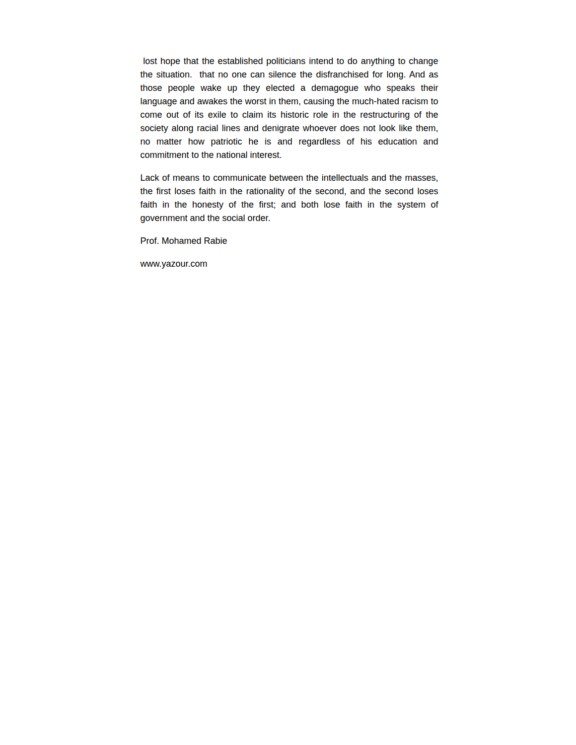lost hope that the established politicians intend to do anything to change the situation. that no one can silence the disfranchised for long. And as those people wake up they elected a demagogue who speaks their language and awakes the worst in them, causing the much-hated racism to come out of its exile to claim its historic role in the restructuring of the society along racial lines and denigrate whoever does not look like them, no matter how patriotic he is and regardless of his education and commitment to the national interest.
Lack of means to communicate between the intellectuals and the masses, the first loses faith in the rationality of the second, and the second loses faith in the honesty of the first; and both lose faith in the system of government and the social order.
Prof. Mohamed Rabie
www.yazour.com